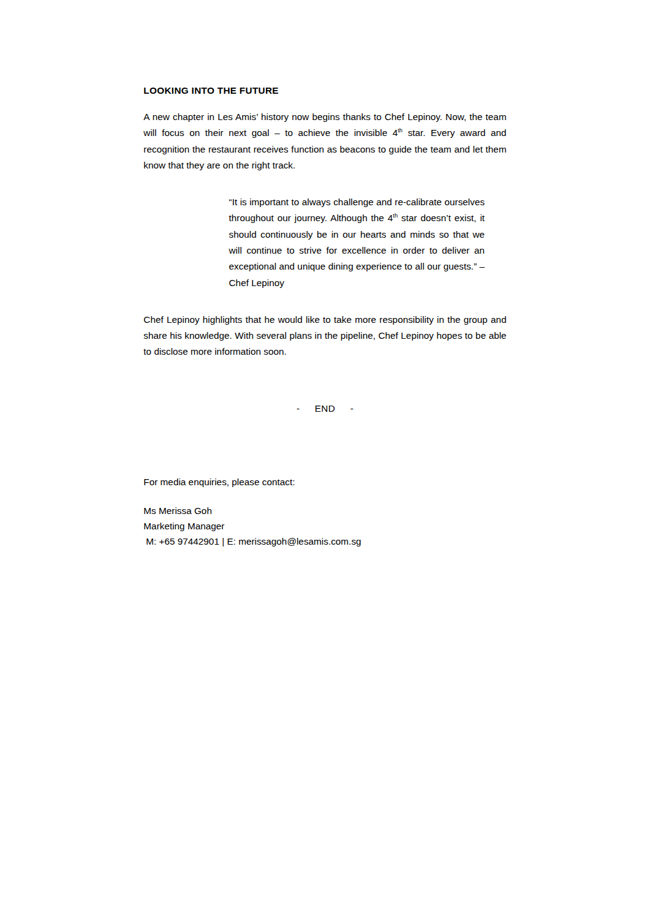Looking into the future
A new chapter in Les Amis’ history now begins thanks to Chef Lepinoy. Now, the team will focus on their next goal – to achieve the invisible 4th star. Every award and recognition the restaurant receives function as beacons to guide the team and let them know that they are on the right track.
“It is important to always challenge and re-calibrate ourselves throughout our journey. Although the 4th star doesn’t exist, it should continuously be in our hearts and minds so that we will continue to strive for excellence in order to deliver an exceptional and unique dining experience to all our guests.” – Chef Lepinoy
Chef Lepinoy highlights that he would like to take more responsibility in the group and share his knowledge. With several plans in the pipeline, Chef Lepinoy hopes to be able to disclose more information soon.
-END-
For media enquiries, please contact:
Ms Merissa Goh
Marketing Manager
M: +65 97442901 | E: merissagoh@lesamis.com.sg